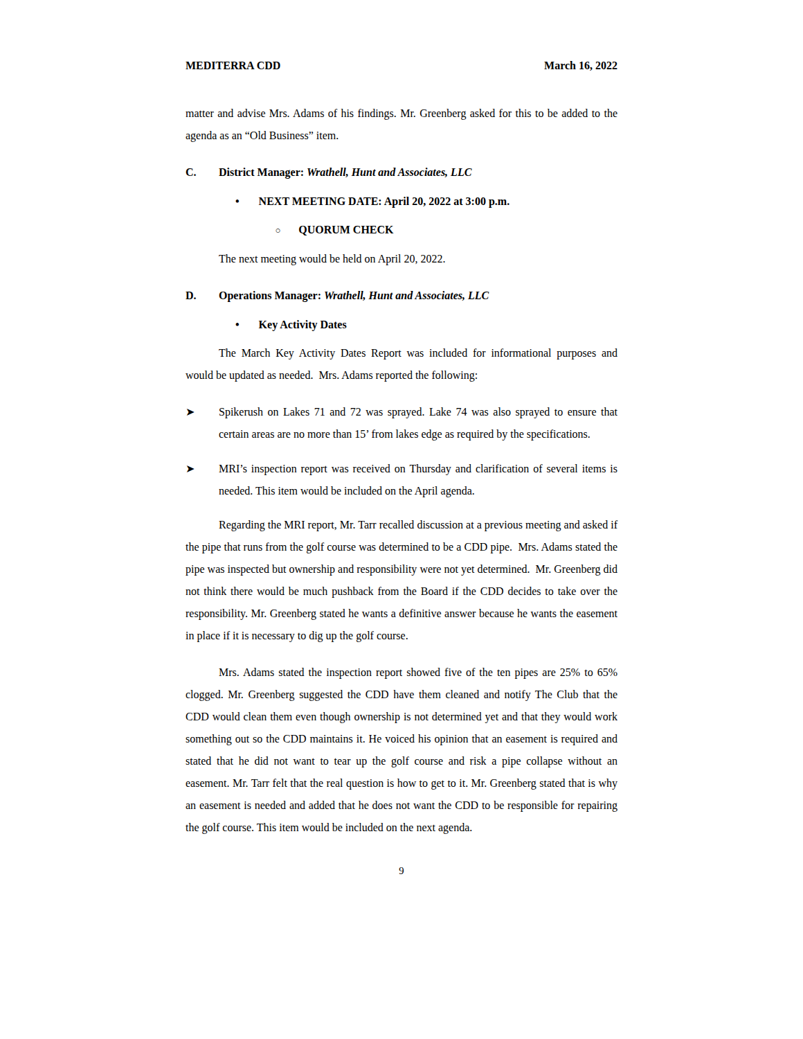MEDITERRA CDD March 16, 2022
matter and advise Mrs. Adams of his findings. Mr. Greenberg asked for this to be added to the agenda as an “Old Business” item.
C. District Manager: Wrathell, Hunt and Associates, LLC
• NEXT MEETING DATE: April 20, 2022 at 3:00 p.m.
○ QUORUM CHECK
The next meeting would be held on April 20, 2022.
D. Operations Manager: Wrathell, Hunt and Associates, LLC
• Key Activity Dates
The March Key Activity Dates Report was included for informational purposes and would be updated as needed. Mrs. Adams reported the following:
➤ Spikerush on Lakes 71 and 72 was sprayed. Lake 74 was also sprayed to ensure that certain areas are no more than 15’ from lakes edge as required by the specifications.
➤ MRI’s inspection report was received on Thursday and clarification of several items is needed. This item would be included on the April agenda.
Regarding the MRI report, Mr. Tarr recalled discussion at a previous meeting and asked if the pipe that runs from the golf course was determined to be a CDD pipe. Mrs. Adams stated the pipe was inspected but ownership and responsibility were not yet determined. Mr. Greenberg did not think there would be much pushback from the Board if the CDD decides to take over the responsibility. Mr. Greenberg stated he wants a definitive answer because he wants the easement in place if it is necessary to dig up the golf course.
Mrs. Adams stated the inspection report showed five of the ten pipes are 25% to 65% clogged. Mr. Greenberg suggested the CDD have them cleaned and notify The Club that the CDD would clean them even though ownership is not determined yet and that they would work something out so the CDD maintains it. He voiced his opinion that an easement is required and stated that he did not want to tear up the golf course and risk a pipe collapse without an easement. Mr. Tarr felt that the real question is how to get to it. Mr. Greenberg stated that is why an easement is needed and added that he does not want the CDD to be responsible for repairing the golf course. This item would be included on the next agenda.
9